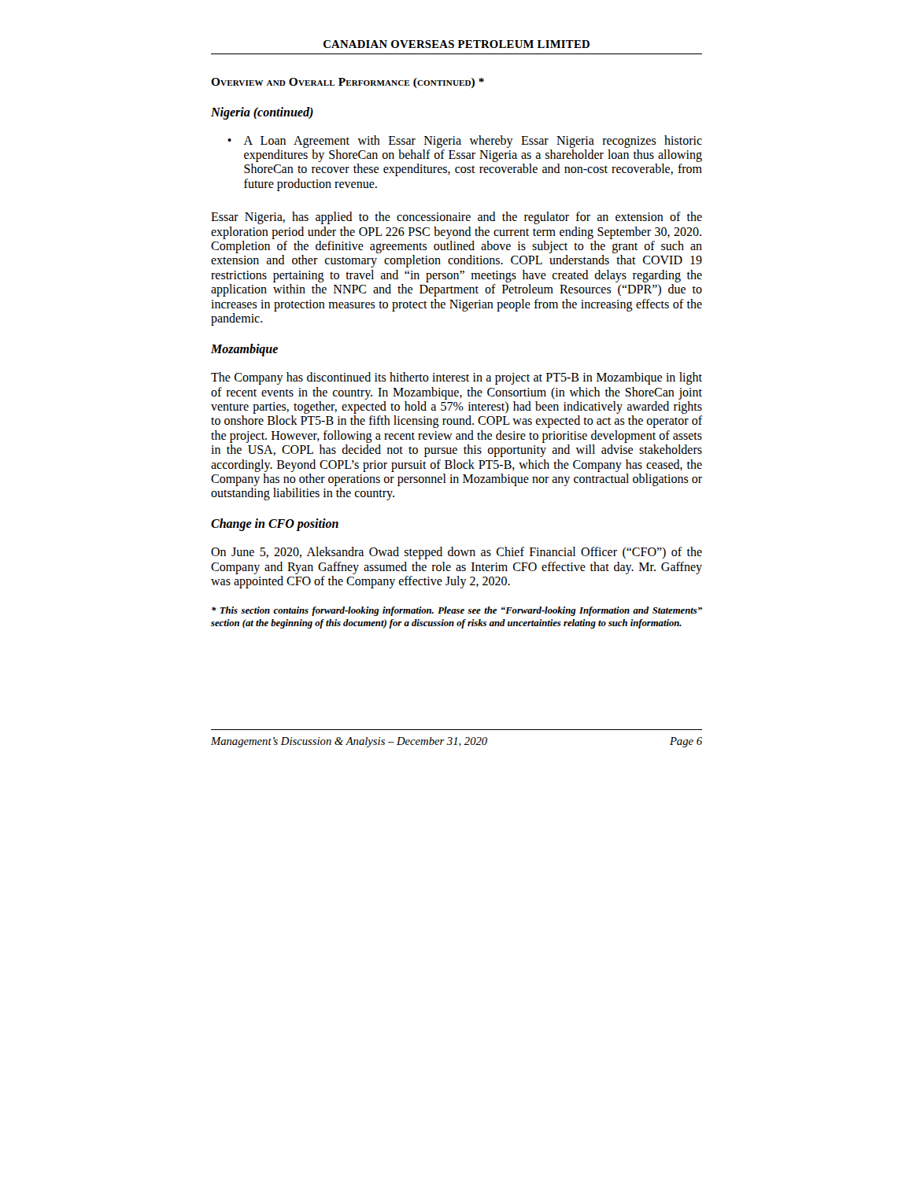CANADIAN OVERSEAS PETROLEUM LIMITED
Overview and Overall Performance (continued) *
Nigeria (continued)
A Loan Agreement with Essar Nigeria whereby Essar Nigeria recognizes historic expenditures by ShoreCan on behalf of Essar Nigeria as a shareholder loan thus allowing ShoreCan to recover these expenditures, cost recoverable and non-cost recoverable, from future production revenue.
Essar Nigeria, has applied to the concessionaire and the regulator for an extension of the exploration period under the OPL 226 PSC beyond the current term ending September 30, 2020. Completion of the definitive agreements outlined above is subject to the grant of such an extension and other customary completion conditions. COPL understands that COVID 19 restrictions pertaining to travel and “in person” meetings have created delays regarding the application within the NNPC and the Department of Petroleum Resources (“DPR”) due to increases in protection measures to protect the Nigerian people from the increasing effects of the pandemic.
Mozambique
The Company has discontinued its hitherto interest in a project at PT5-B in Mozambique in light of recent events in the country. In Mozambique, the Consortium (in which the ShoreCan joint venture parties, together, expected to hold a 57% interest) had been indicatively awarded rights to onshore Block PT5-B in the fifth licensing round. COPL was expected to act as the operator of the project. However, following a recent review and the desire to prioritise development of assets in the USA, COPL has decided not to pursue this opportunity and will advise stakeholders accordingly. Beyond COPL’s prior pursuit of Block PT5-B, which the Company has ceased, the Company has no other operations or personnel in Mozambique nor any contractual obligations or outstanding liabilities in the country.
Change in CFO position
On June 5, 2020, Aleksandra Owad stepped down as Chief Financial Officer (“CFO”) of the Company and Ryan Gaffney assumed the role as Interim CFO effective that day. Mr. Gaffney was appointed CFO of the Company effective July 2, 2020.
* This section contains forward-looking information. Please see the “Forward-looking Information and Statements” section (at the beginning of this document) for a discussion of risks and uncertainties relating to such information.
Management’s Discussion & Analysis – December 31, 2020 Page 6